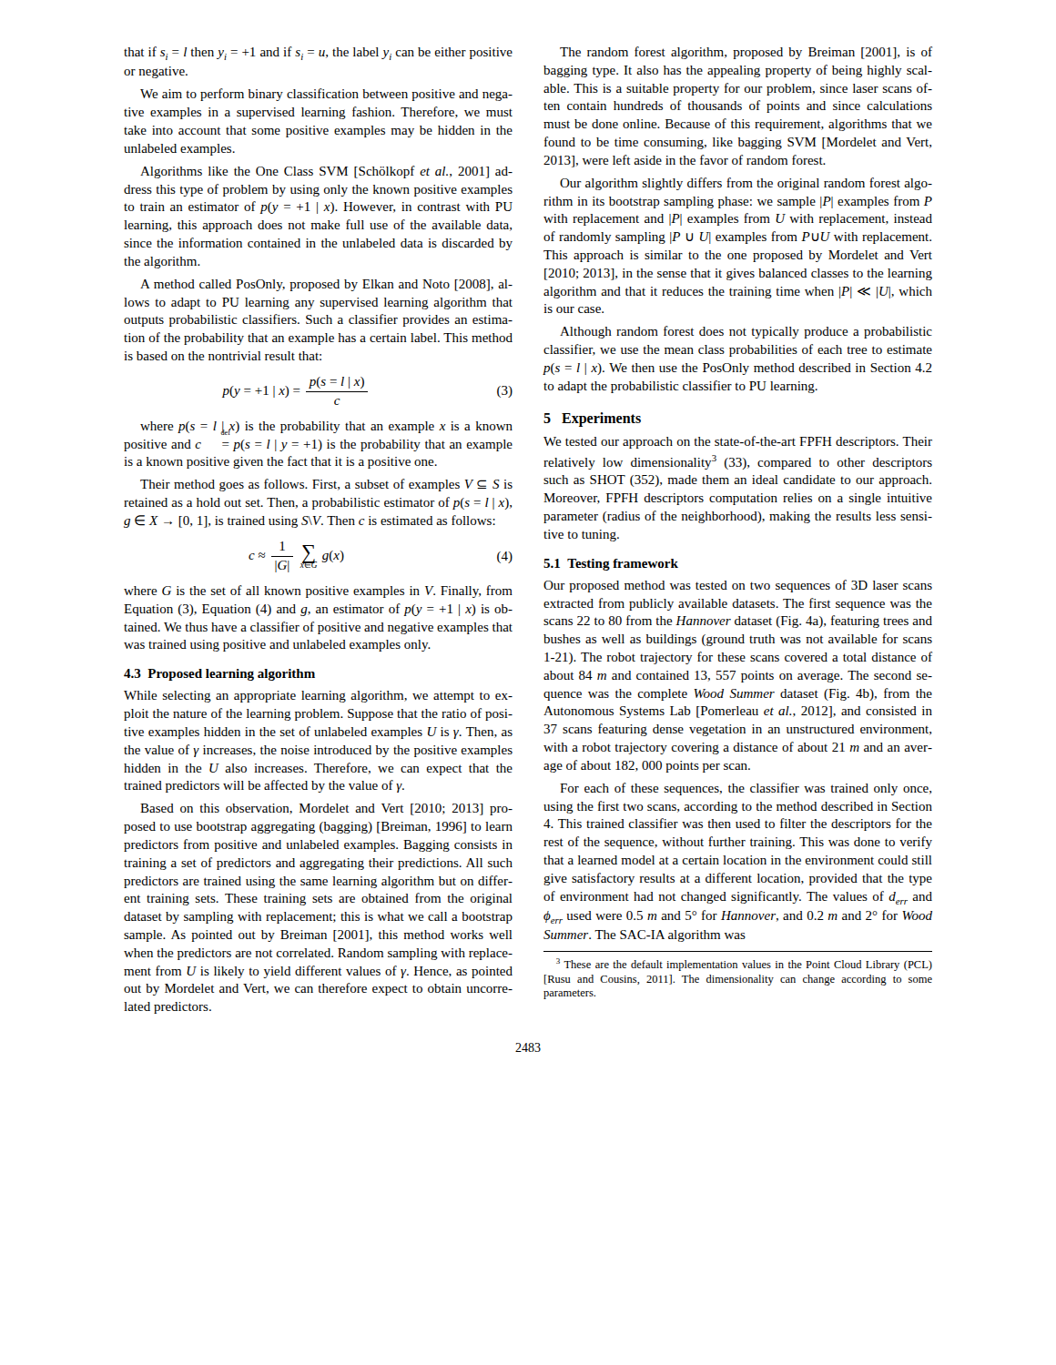that if si = l then yi = +1 and if si = u, the label yi can be either positive or negative.
We aim to perform binary classification between positive and negative examples in a supervised learning fashion. Therefore, we must take into account that some positive examples may be hidden in the unlabeled examples.
Algorithms like the One Class SVM [Schölkopf et al., 2001] address this type of problem by using only the known positive examples to train an estimator of p(y = +1 | x). However, in contrast with PU learning, this approach does not make full use of the available data, since the information contained in the unlabeled data is discarded by the algorithm.
A method called PosOnly, proposed by Elkan and Noto [2008], allows to adapt to PU learning any supervised learning algorithm that outputs probabilistic classifiers. Such a classifier provides an estimation of the probability that an example has a certain label. This method is based on the nontrivial result that:
p(y = +1 | x) = p(s = l | x) c (3)
where p(s = l | x) is the probability that an example x is a known positive and c def= p(s = l | y = +1) is the probability that an example is a known positive given the fact that it is a positive one.
Their method goes as follows. First, a subset of examples V ⊆ S is retained as a hold out set. Then, a probabilistic estimator of p(s = l | x), g ∈ X → [0, 1], is trained using S\V. Then c is estimated as follows:
c ≈ 1|G| ∑x∈G g(x) (4)
where G is the set of all known positive examples in V. Finally, from Equation (3), Equation (4) and g, an estimator of p(y = +1 | x) is obtained. We thus have a classifier of positive and negative examples that was trained using positive and unlabeled examples only.
4.3 Proposed learning algorithm
While selecting an appropriate learning algorithm, we attempt to exploit the nature of the learning problem. Suppose that the ratio of positive examples hidden in the set of unlabeled examples U is γ. Then, as the value of γ increases, the noise introduced by the positive examples hidden in the U also increases. Therefore, we can expect that the trained predictors will be affected by the value of γ.
Based on this observation, Mordelet and Vert [2010; 2013] proposed to use bootstrap aggregating (bagging) [Breiman, 1996] to learn predictors from positive and unlabeled examples. Bagging consists in training a set of predictors and aggregating their predictions. All such predictors are trained using the same learning algorithm but on different training sets. These training sets are obtained from the original dataset by sampling with replacement; this is what we call a bootstrap sample. As pointed out by Breiman [2001], this method works well when the predictors are not correlated. Random sampling with replacement from U is likely to yield different values of γ. Hence, as pointed out by Mordelet and Vert, we can therefore expect to obtain uncorrelated predictors.
The random forest algorithm, proposed by Breiman [2001], is of bagging type. It also has the appealing property of being highly scalable. This is a suitable property for our problem, since laser scans often contain hundreds of thousands of points and since calculations must be done online. Because of this requirement, algorithms that we found to be time consuming, like bagging SVM [Mordelet and Vert, 2013], were left aside in the favor of random forest.
Our algorithm slightly differs from the original random forest algorithm in its bootstrap sampling phase: we sample |P| examples from P with replacement and |P| examples from U with replacement, instead of randomly sampling |P ∪ U| examples from P∪U with replacement. This approach is similar to the one proposed by Mordelet and Vert [2010; 2013], in the sense that it gives balanced classes to the learning algorithm and that it reduces the training time when |P| ≪ |U|, which is our case.
Although random forest does not typically produce a probabilistic classifier, we use the mean class probabilities of each tree to estimate p(s = l | x). We then use the PosOnly method described in Section 4.2 to adapt the probabilistic classifier to PU learning.
5 Experiments
We tested our approach on the state-of-the-art FPFH descriptors. Their relatively low dimensionality3 (33), compared to other descriptors such as SHOT (352), made them an ideal candidate to our approach. Moreover, FPFH descriptors computation relies on a single intuitive parameter (radius of the neighborhood), making the results less sensitive to tuning.
5.1 Testing framework
Our proposed method was tested on two sequences of 3D laser scans extracted from publicly available datasets. The first sequence was the scans 22 to 80 from the Hannover dataset (Fig. 4a), featuring trees and bushes as well as buildings (ground truth was not available for scans 1-21). The robot trajectory for these scans covered a total distance of about 84 m and contained 13, 557 points on average. The second sequence was the complete Wood Summer dataset (Fig. 4b), from the Autonomous Systems Lab [Pomerleau et al., 2012], and consisted in 37 scans featuring dense vegetation in an unstructured environment, with a robot trajectory covering a distance of about 21 m and an average of about 182, 000 points per scan.
For each of these sequences, the classifier was trained only once, using the first two scans, according to the method described in Section 4. This trained classifier was then used to filter the descriptors for the rest of the sequence, without further training. This was done to verify that a learned model at a certain location in the environment could still give satisfactory results at a different location, provided that the type of environment had not changed significantly. The values of derr and ϕerr used were 0.5 m and 5° for Hannover, and 0.2 m and 2° for Wood Summer. The SAC-IA algorithm was
3 These are the default implementation values in the Point Cloud Library (PCL) [Rusu and Cousins, 2011]. The dimensionality can change according to some parameters.
2483